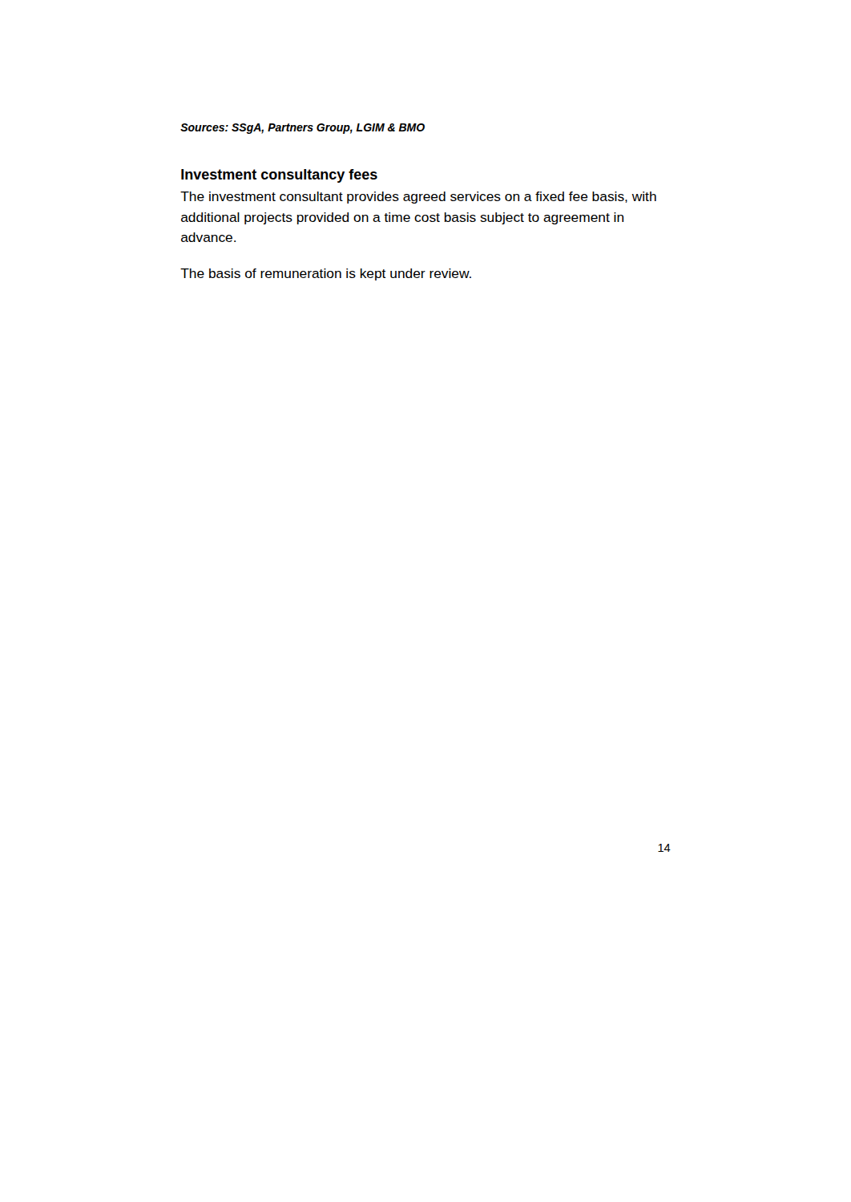Sources: SSgA, Partners Group, LGIM & BMO
Investment consultancy fees
The investment consultant provides agreed services on a fixed fee basis, with additional projects provided on a time cost basis subject to agreement in advance.
The basis of remuneration is kept under review.
14